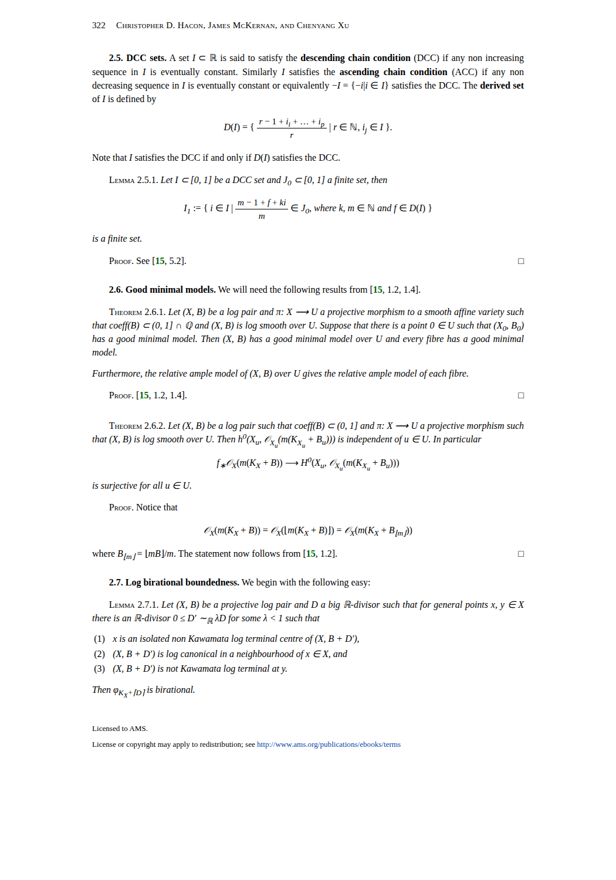322 Christopher D. Hacon, James Mc Kernan, and Chenyang Xu
2.5. DCC sets. A set I ⊂ ℝ is said to satisfy the descending chain condition (DCC) if any non increasing sequence in I is eventually constant. Similarly I satisfies the ascending chain condition (ACC) if any non decreasing sequence in I is eventually constant or equivalently −I = {−i|i ∈ I} satisfies the DCC. The derived set of I is defined by
D(I) = { r − 1 + ii + … + ip r | r ∈ ℕ, ij ∈ I }.
Note that I satisfies the DCC if and only if D(I) satisfies the DCC.
Lemma 2.5.1. Let I ⊂ [0, 1] be a DCC set and J0 ⊂ [0, 1] a finite set, then
I1 := { i ∈ I | m − 1 + f + ki m ∈ J0, where k, m ∈ ℕ and f ∈ D(I) }
is a finite set.
Proof. See [15, 5.2]. □
2.6. Good minimal models. We will need the following results from [15, 1.2, 1.4].
Theorem 2.6.1. Let (X, B) be a log pair and π: X ⟶ U a projective morphism to a smooth affine variety such that coeff(B) ⊂ (0, 1] ∩ ℚ and (X, B) is log smooth over U. Suppose that there is a point 0 ∈ U such that (X0, B0) has a good minimal model. Then (X, B) has a good minimal model over U and every fibre has a good minimal model.
Furthermore, the relative ample model of (X, B) over U gives the relative ample model of each fibre.
Proof. [15, 1.2, 1.4]. □
Theorem 2.6.2. Let (X, B) be a log pair such that coeff(B) ⊂ (0, 1] and π: X ⟶ U a projective morphism such that (X, B) is log smooth over U. Then h0(Xu, 𝒪Xu(m(KXu + Bu))) is independent of u ∈ U. In particular
f∗𝒪X(m(KX + B)) ⟶ H0(Xu, 𝒪Xu(m(KXu + Bu)))
is surjective for all u ∈ U.
Proof. Notice that
𝒪X(m(KX + B)) = 𝒪X(⌊m(KX + B)⌋) = 𝒪X(m(KX + B⌊m⌋))
where B⌊m⌋ = ⌊mB⌋/m. The statement now follows from [15, 1.2]. □
2.7. Log birational boundedness. We begin with the following easy:
Lemma 2.7.1. Let (X, B) be a projective log pair and D a big ℝ-divisor such that for general points x, y ∈ X there is an ℝ-divisor 0 ≤ D′ ∼ℝ λD for some λ < 1 such that
x is an isolated non Kawamata log terminal centre of (X, B + D′),
(X, B + D′) is log canonical in a neighbourhood of x ∈ X, and
(X, B + D′) is not Kawamata log terminal at y.
Then φKX+⌈D⌉ is birational.
Licensed to AMS.
License or copyright may apply to redistribution; see http://www.ams.org/publications/ebooks/terms